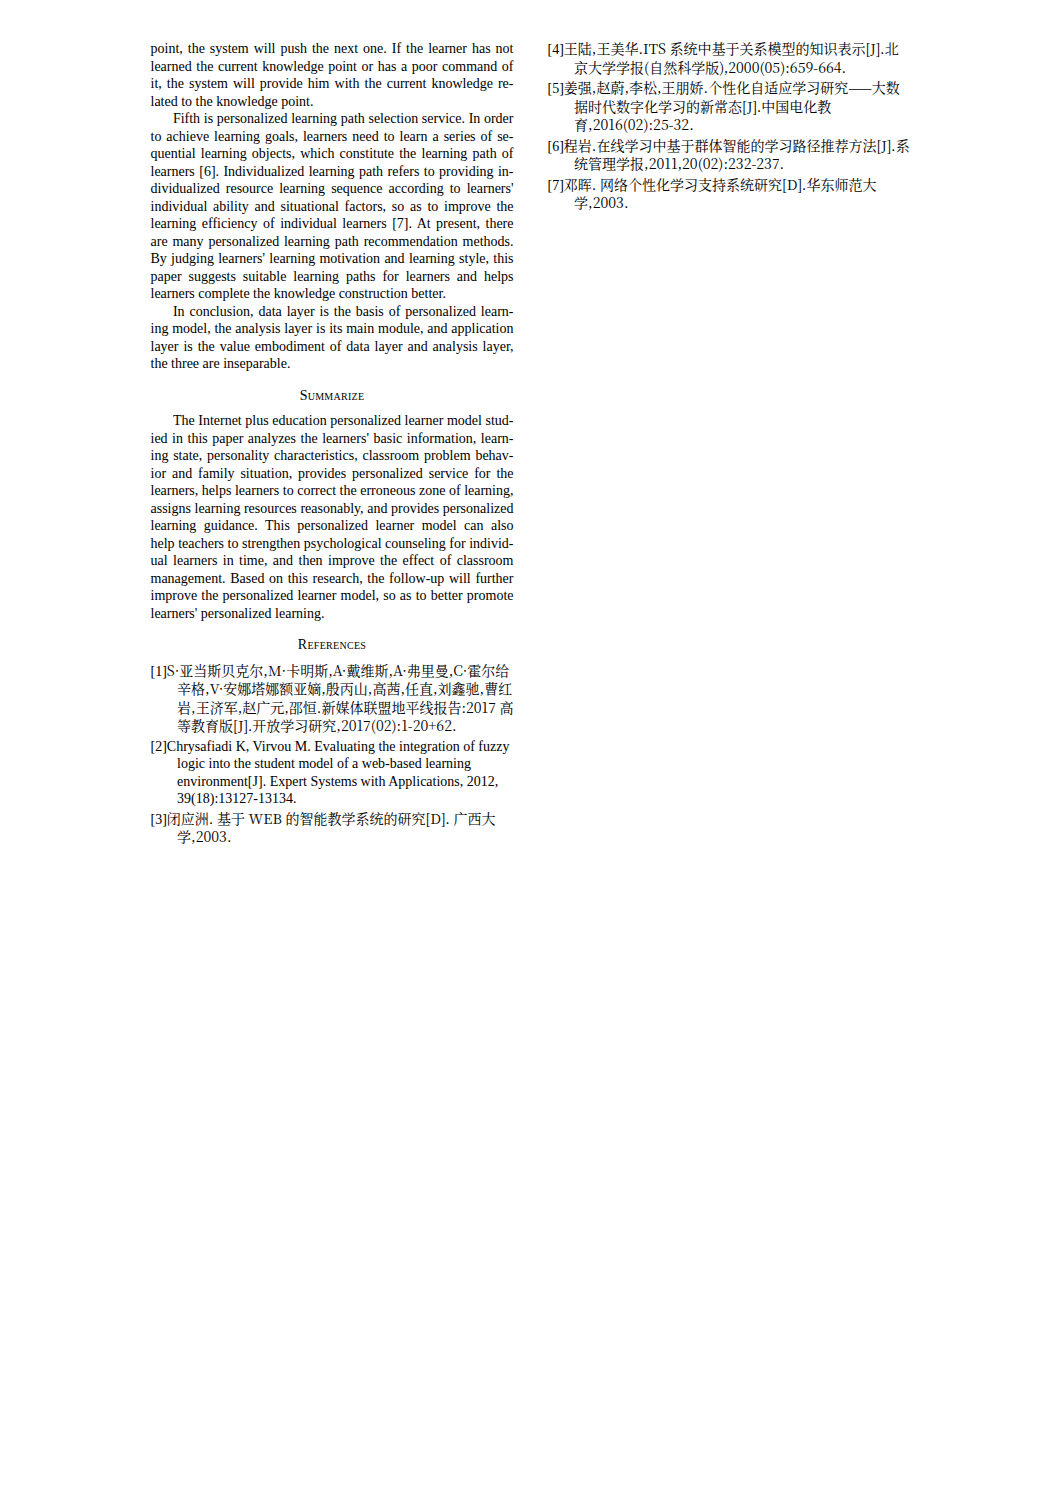point, the system will push the next one. If the learner has not learned the current knowledge point or has a poor command of it, the system will provide him with the current knowledge related to the knowledge point.
Fifth is personalized learning path selection service. In order to achieve learning goals, learners need to learn a series of sequential learning objects, which constitute the learning path of learners [6]. Individualized learning path refers to providing individualized resource learning sequence according to learners' individual ability and situational factors, so as to improve the learning efficiency of individual learners [7]. At present, there are many personalized learning path recommendation methods. By judging learners' learning motivation and learning style, this paper suggests suitable learning paths for learners and helps learners complete the knowledge construction better.
In conclusion, data layer is the basis of personalized learning model, the analysis layer is its main module, and application layer is the value embodiment of data layer and analysis layer, the three are inseparable.
Summarize
The Internet plus education personalized learner model studied in this paper analyzes the learners' basic information, learning state, personality characteristics, classroom problem behavior and family situation, provides personalized service for the learners, helps learners to correct the erroneous zone of learning, assigns learning resources reasonably, and provides personalized learning guidance. This personalized learner model can also help teachers to strengthen psychological counseling for individual learners in time, and then improve the effect of classroom management. Based on this research, the follow-up will further improve the personalized learner model, so as to better promote learners' personalized learning.
References
[1]S·亚当斯贝克尔,M·卡明斯,A·戴维斯,A·弗里曼,C·霍尔给辛格,V·安娜塔娜额亚嫡,殷丙山,高茜,任直,刘鑫驰,曹红岩,王济军,赵广元,邵恒.新媒体联盟地平线报告:2017 高等教育版[J].开放学习研究,2017(02):1-20+62.
[2]Chrysafiadi K, Virvou M. Evaluating the integration of fuzzy logic into the student model of a web-based learning environment[J]. Expert Systems with Applications, 2012, 39(18):13127-13134.
[3]闭应洲. 基于 WEB 的智能教学系统的研究[D]. 广西大学,2003.
[4]王陆,王美华.ITS 系统中基于关系模型的知识表示[J].北京大学学报(自然科学版),2000(05):659-664.
[5]姜强,赵蔚,李松,王朋娇.个性化自适应学习研究——大数据时代数字化学习的新常态[J].中国电化教育,2016(02):25-32.
[6]程岩.在线学习中基于群体智能的学习路径推荐方法[J].系统管理学报,2011,20(02):232-237.
[7]邓晖. 网络个性化学习支持系统研究[D].华东师范大学,2003.